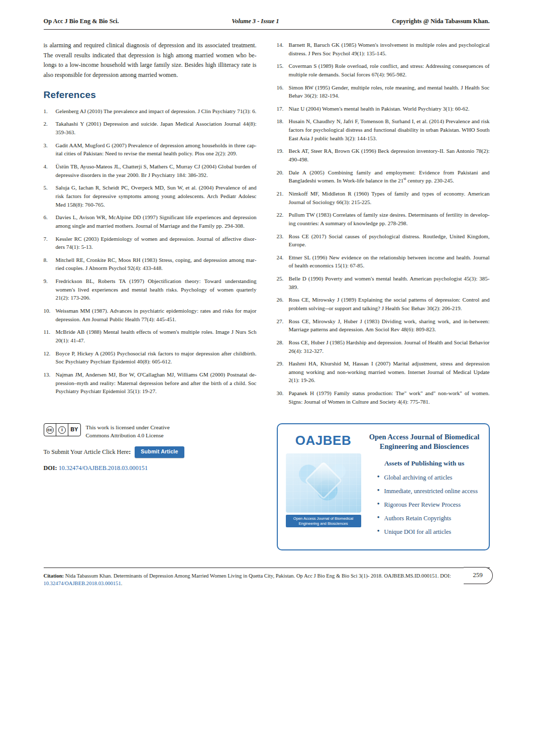Op Acc J Bio Eng & Bio Sci.
Volume 3 - Issue 1
Copyrights @ Nida Tabassum Khan.
is alarming and required clinical diagnosis of depression and its associated treatment. The overall results indicated that depression is high among married women who belongs to a low-income household with large family size. Besides high illiteracy rate is also responsible for depression among married women.
References
Gelenberg AJ (2010) The prevalence and impact of depression. J Clin Psychiatry 71(3): 6.
Takahashi Y (2001) Depression and suicide. Japan Medical Association Journal 44(8): 359-363.
Gadit AAM, Mugford G (2007) Prevalence of depression among households in three capital cities of Pakistan: Need to revise the mental health policy. Plos one 2(2): 209.
Üstün TB, Ayuso-Mateos JL, Chatterji S, Mathers C, Murray CJ (2004) Global burden of depressive disorders in the year 2000. Br J Psychiatry 184: 386-392.
Saluja G, Iachan R, Scheidt PC, Overpeck MD, Sun W, et al. (2004) Prevalence of and risk factors for depressive symptoms among young adolescents. Arch Pediatr Adolesc Med 158(8): 760-765.
Davies L, Avison WR, McAlpine DD (1997) Significant life experiences and depression among single and married mothers. Journal of Marriage and the Family pp. 294-308.
Kessler RC (2003) Epidemiology of women and depression. Journal of affective disorders 74(1): 5-13.
Mitchell RE, Cronkite RC, Moos RH (1983) Stress, coping, and depression among married couples. J Abnorm Psychol 92(4): 433-448.
Fredrickson BL, Roberts TA (1997) Objectification theory: Toward understanding women's lived experiences and mental health risks. Psychology of women quarterly 21(2): 173-206.
Weissman MM (1987). Advances in psychiatric epidemiology: rates and risks for major depression. Am Journal Public Health 77(4): 445-451.
McBride AB (1988) Mental health effects of women's multiple roles. Image J Nurs Sch 20(1): 41-47.
Boyce P, Hickey A (2005) Psychosocial risk factors to major depression after childbirth. Soc Psychiatry Psychiatr Epidemiol 40(8): 605-612.
Najman JM, Andersen MJ, Bor W, O'Callaghan MJ, Williams GM (2000) Postnatal depression–myth and reality: Maternal depression before and after the birth of a child. Soc Psychiatry Psychiatr Epidemiol 35(1): 19-27.
Barnett R, Baruch GK (1985) Women's involvement in multiple roles and psychological distress. J Pers Soc Psychol 49(1): 135-145.
Coverman S (1989) Role overload, role conflict, and stress: Addressing consequences of multiple role demands. Social forces 67(4): 965-982.
Simon RW (1995) Gender, multiple roles, role meaning, and mental health. J Health Soc Behav 36(2): 182-194.
Niaz U (2004) Women's mental health in Pakistan. World Psychiatry 3(1): 60-62.
Husain N, Chaudhry N, Jafri F, Tomenson B, Surhand I, et al. (2014) Prevalence and risk factors for psychological distress and functional disability in urban Pakistan. WHO South East Asia J public health 3(2): 144-153.
Beck AT, Steer RA, Brown GK (1996) Beck depression inventory-II. San Antonio 78(2): 490-498.
Dale A (2005) Combining family and employment: Evidence from Pakistani and Bangladeshi women. In Work-life balance in the 21st century pp. 230-245.
Nimkoff MF, Middleton R (1960) Types of family and types of economy. American Journal of Sociology 66(3): 215-225.
Pullum TW (1983) Correlates of family size desires. Determinants of fertility in developing countries: A summary of knowledge pp. 278-298.
Ross CE (2017) Social causes of psychological distress. Routledge, United Kingdom, Europe.
Ettner SL (1996) New evidence on the relationship between income and health. Journal of health economics 15(1): 67-85.
Belle D (1990) Poverty and women's mental health. American psychologist 45(3): 385-389.
Ross CE, Mirowsky J (1989) Explaining the social patterns of depression: Control and problem solving--or support and talking? J Health Soc Behav 30(2): 206-219.
Ross CE, Mirowsky J, Huber J (1983) Dividing work, sharing work, and in-between: Marriage patterns and depression. Am Sociol Rev 48(6): 809-823.
Ross CE, Huber J (1985) Hardship and depression. Journal of Health and Social Behavior 26(4): 312-327.
Hashmi HA, Khurshid M, Hassan I (2007) Marital adjustment, stress and depression among working and non-working married women. Internet Journal of Medical Update 2(1): 19-26.
Papanek H (1979) Family status production: The" work" and" non-work" of women. Signs: Journal of Women in Culture and Society 4(4): 775-781.
cc
i
BY
This work is licensed under Creative
Commons Attribution 4.0 License
To Submit Your Article Click Here: Submit Article
DOI: 10.32474/OAJBEB.2018.03.000151
OAJBEB
Open Access Journal of Biomedical
Engineering and Biosciences
Open Access Journal of Biomedical
Engineering and Biosciences
Assets of Publishing with us
Global archiving of articles
Immediate, unrestricted online access
Rigorous Peer Review Process
Authors Retain Copyrights
Unique DOI for all articles
Citation: Nida Tabassum Khan. Determinants of Depression Among Married Women Living in Quetta City, Pakistan. Op Acc J Bio Eng & Bio Sci 3(1)- 2018. OAJBEB.MS.ID.000151. DOI: 10.32474/OAJBEB.2018.03.000151.
259